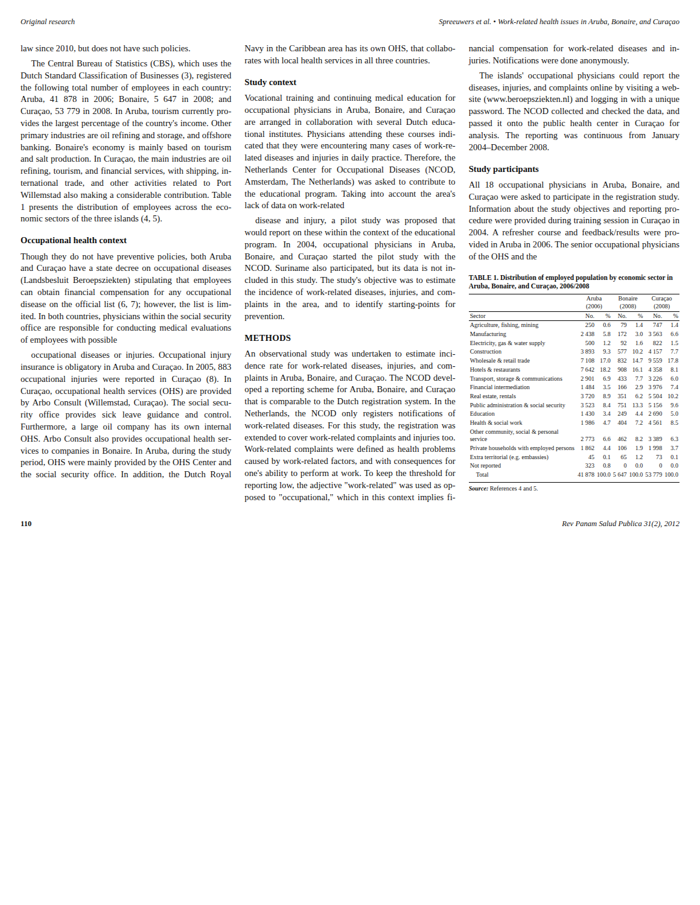Original research
Spreeuwers et al. • Work-related health issues in Aruba, Bonaire, and Curaçao
law since 2010, but does not have such policies.
The Central Bureau of Statistics (CBS), which uses the Dutch Standard Classification of Businesses (3), registered the following total number of employees in each country: Aruba, 41 878 in 2006; Bonaire, 5 647 in 2008; and Curaçao, 53 779 in 2008. In Aruba, tourism currently provides the largest percentage of the country's income. Other primary industries are oil refining and storage, and offshore banking. Bonaire's economy is mainly based on tourism and salt production. In Curaçao, the main industries are oil refining, tourism, and financial services, with shipping, international trade, and other activities related to Port Willemstad also making a considerable contribution. Table 1 presents the distribution of employees across the economic sectors of the three islands (4, 5).
Occupational health context
Though they do not have preventive policies, both Aruba and Curaçao have a state decree on occupational diseases (Landsbesluit Beroepsziekten) stipulating that employees can obtain financial compensation for any occupational disease on the official list (6, 7); however, the list is limited. In both countries, physicians within the social security office are responsible for conducting medical evaluations of employees with possible
occupational diseases or injuries. Occupational injury insurance is obligatory in Aruba and Curaçao. In 2005, 883 occupational injuries were reported in Curaçao (8). In Curaçao, occupational health services (OHS) are provided by Arbo Consult (Willemstad, Curaçao). The social security office provides sick leave guidance and control. Furthermore, a large oil company has its own internal OHS. Arbo Consult also provides occupational health services to companies in Bonaire. In Aruba, during the study period, OHS were mainly provided by the OHS Center and the social security office. In addition, the Dutch Royal Navy in the Caribbean area has its own OHS, that collaborates with local health services in all three countries.
Study context
Vocational training and continuing medical education for occupational physicians in Aruba, Bonaire, and Curaçao are arranged in collaboration with several Dutch educational institutes. Physicians attending these courses indicated that they were encountering many cases of work-related diseases and injuries in daily practice. Therefore, the Netherlands Center for Occupational Diseases (NCOD, Amsterdam, The Netherlands) was asked to contribute to the educational program. Taking into account the area's lack of data on work-related
disease and injury, a pilot study was proposed that would report on these within the context of the educational program. In 2004, occupational physicians in Aruba, Bonaire, and Curaçao started the pilot study with the NCOD. Suriname also participated, but its data is not included in this study. The study's objective was to estimate the incidence of work-related diseases, injuries, and complaints in the area, and to identify starting-points for prevention.
METHODS
An observational study was undertaken to estimate incidence rate for work-related diseases, injuries, and complaints in Aruba, Bonaire, and Curaçao. The NCOD developed a reporting scheme for Aruba, Bonaire, and Curaçao that is comparable to the Dutch registration system. In the Netherlands, the NCOD only registers notifications of work-related diseases. For this study, the registration was extended to cover work-related complaints and injuries too. Work-related complaints were defined as health problems caused by work-related factors, and with consequences for one's ability to perform at work. To keep the threshold for reporting low, the adjective "work-related" was used as opposed to "occupational," which in this context implies financial compensation for work-related diseases and injuries. Notifications were done anonymously.
The islands' occupational physicians could report the diseases, injuries, and complaints online by visiting a website (www.beroepsziekten.nl) and logging in with a unique password. The NCOD collected and checked the data, and passed it onto the public health center in Curaçao for analysis. The reporting was continuous from January 2004–December 2008.
Study participants
All 18 occupational physicians in Aruba, Bonaire, and Curaçao were asked to participate in the registration study. Information about the study objectives and reporting procedure were provided during training session in Curaçao in 2004. A refresher course and feedback/results were provided in Aruba in 2006. The senior occupational physicians of the OHS and the
TABLE 1. Distribution of employed population by economic sector in Aruba, Bonaire, and Curaçao, 2006/2008
| | Aruba (2006) | Bonaire (2008) | Curaçao (2008) |
| --- | --- | --- | --- |
| Sector | No. | % | No. | % | No. | % |
| Agriculture, fishing, mining | 250 | 0.6 | 79 | 1.4 | 747 | 1.4 |
| Manufacturing | 2 438 | 5.8 | 172 | 3.0 | 3 563 | 6.6 |
| Electricity, gas & water supply | 500 | 1.2 | 92 | 1.6 | 822 | 1.5 |
| Construction | 3 893 | 9.3 | 577 | 10.2 | 4 157 | 7.7 |
| Wholesale & retail trade | 7 108 | 17.0 | 832 | 14.7 | 9 559 | 17.8 |
| Hotels & restaurants | 7 642 | 18.2 | 908 | 16.1 | 4 358 | 8.1 |
| Transport, storage & communications | 2 901 | 6.9 | 433 | 7.7 | 3 226 | 6.0 |
| Financial intermediation | 1 484 | 3.5 | 166 | 2.9 | 3 976 | 7.4 |
| Real estate, rentals | 3 720 | 8.9 | 351 | 6.2 | 5 504 | 10.2 |
| Public administration & social security | 3 523 | 8.4 | 751 | 13.3 | 5 156 | 9.6 |
| Education | 1 430 | 3.4 | 249 | 4.4 | 2 690 | 5.0 |
| Health & social work | 1 986 | 4.7 | 404 | 7.2 | 4 561 | 8.5 |
| Other community, social & personal service | 2 773 | 6.6 | 462 | 8.2 | 3 389 | 6.3 |
| Private households with employed persons | 1 862 | 4.4 | 106 | 1.9 | 1 998 | 3.7 |
| Extra territorial (e.g. embassies) | 45 | 0.1 | 65 | 1.2 | 73 | 0.1 |
| Not reported | 323 | 0.8 | 0 | 0.0 | 0 | 0.0 |
| Total | 41 878 | 100.0 | 5 647 | 100.0 | 53 779 | 100.0 |
Source: References 4 and 5.
110
Rev Panam Salud Publica 31(2), 2012